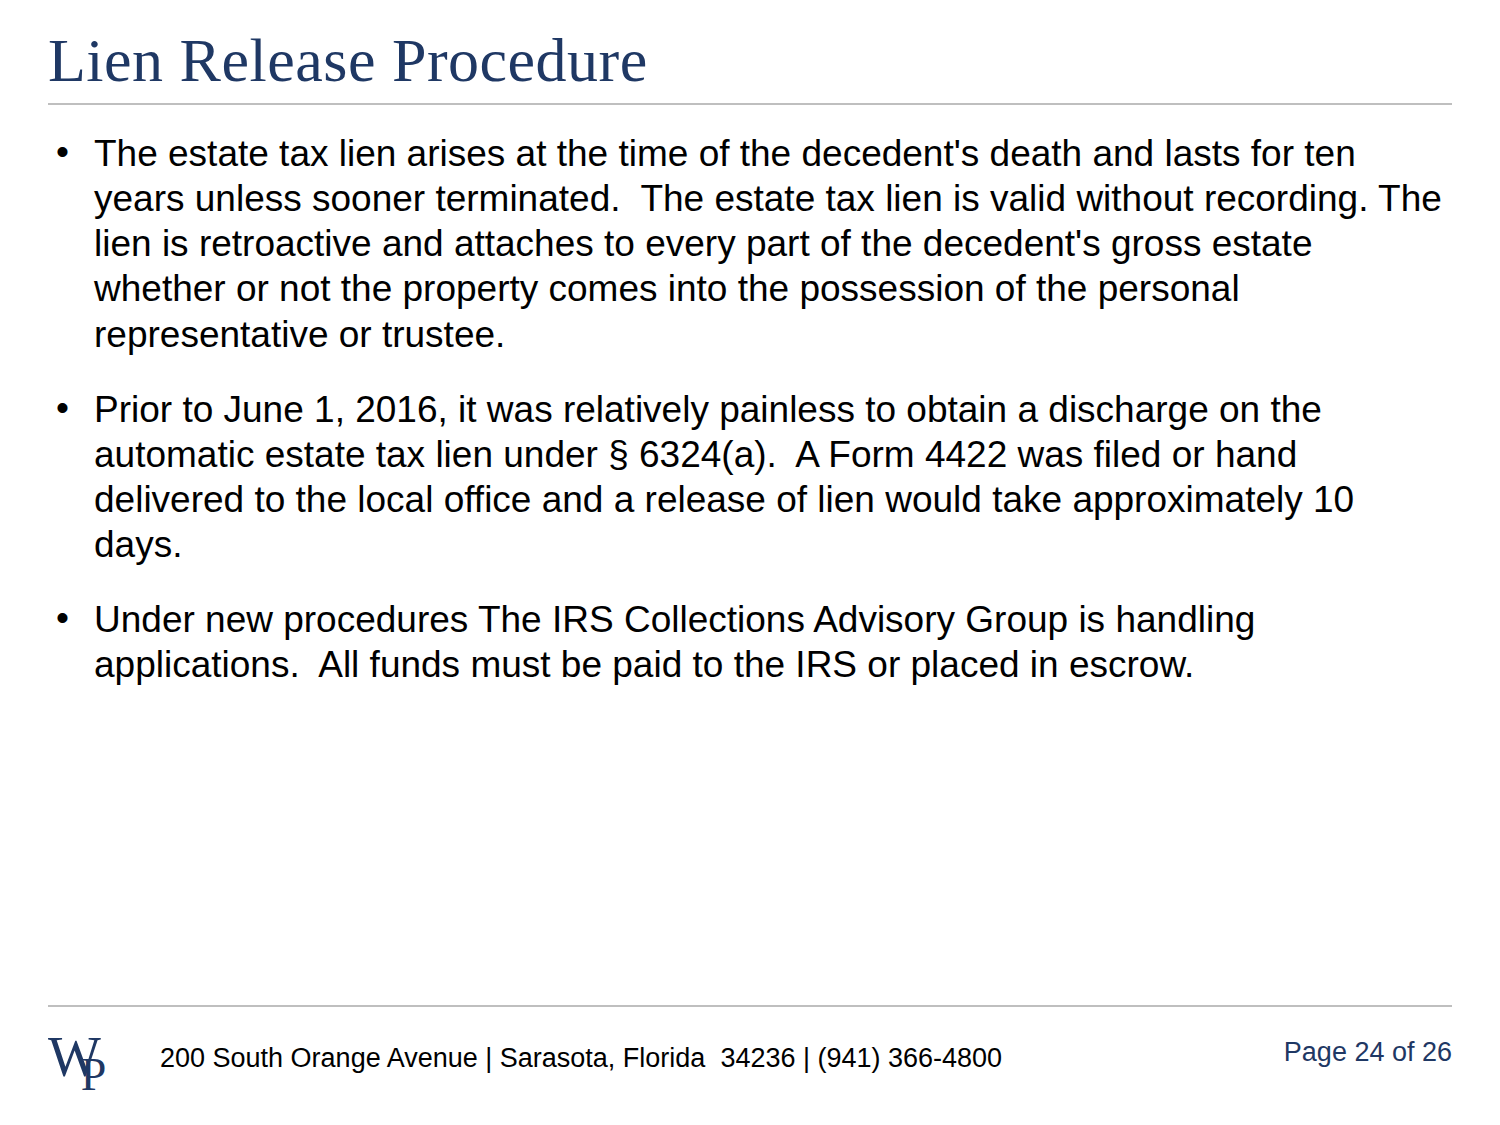Lien Release Procedure
The estate tax lien arises at the time of the decedent's death and lasts for ten years unless sooner terminated. The estate tax lien is valid without recording. The lien is retroactive and attaches to every part of the decedent's gross estate whether or not the property comes into the possession of the personal representative or trustee.
Prior to June 1, 2016, it was relatively painless to obtain a discharge on the automatic estate tax lien under § 6324(a). A Form 4422 was filed or hand delivered to the local office and a release of lien would take approximately 10 days.
Under new procedures The IRS Collections Advisory Group is handling applications. All funds must be paid to the IRS or placed in escrow.
WP
200 South Orange Avenue | Sarasota, Florida 34236 | (941) 366-4800
Page 24 of 26